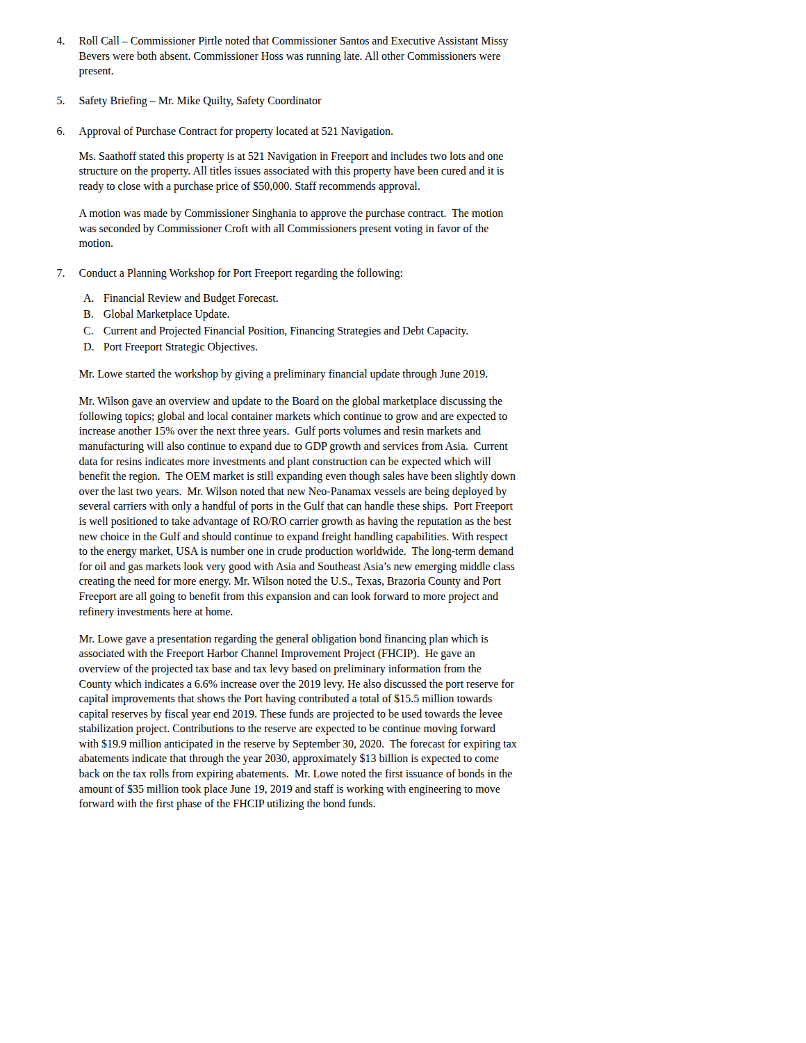Roll Call – Commissioner Pirtle noted that Commissioner Santos and Executive Assistant Missy Bevers were both absent. Commissioner Hoss was running late. All other Commissioners were present.
Safety Briefing – Mr. Mike Quilty, Safety Coordinator
Approval of Purchase Contract for property located at 521 Navigation.
Ms. Saathoff stated this property is at 521 Navigation in Freeport and includes two lots and one structure on the property. All titles issues associated with this property have been cured and it is ready to close with a purchase price of $50,000. Staff recommends approval.
A motion was made by Commissioner Singhania to approve the purchase contract. The motion was seconded by Commissioner Croft with all Commissioners present voting in favor of the motion.
Conduct a Planning Workshop for Port Freeport regarding the following:
Financial Review and Budget Forecast.
Global Marketplace Update.
Current and Projected Financial Position, Financing Strategies and Debt Capacity.
Port Freeport Strategic Objectives.
Mr. Lowe started the workshop by giving a preliminary financial update through June 2019.
Mr. Wilson gave an overview and update to the Board on the global marketplace discussing the following topics; global and local container markets which continue to grow and are expected to increase another 15% over the next three years. Gulf ports volumes and resin markets and manufacturing will also continue to expand due to GDP growth and services from Asia. Current data for resins indicates more investments and plant construction can be expected which will benefit the region. The OEM market is still expanding even though sales have been slightly down over the last two years. Mr. Wilson noted that new Neo-Panamax vessels are being deployed by several carriers with only a handful of ports in the Gulf that can handle these ships. Port Freeport is well positioned to take advantage of RO/RO carrier growth as having the reputation as the best new choice in the Gulf and should continue to expand freight handling capabilities. With respect to the energy market, USA is number one in crude production worldwide. The long-term demand for oil and gas markets look very good with Asia and Southeast Asia’s new emerging middle class creating the need for more energy. Mr. Wilson noted the U.S., Texas, Brazoria County and Port Freeport are all going to benefit from this expansion and can look forward to more project and refinery investments here at home.
Mr. Lowe gave a presentation regarding the general obligation bond financing plan which is associated with the Freeport Harbor Channel Improvement Project (FHCIP). He gave an overview of the projected tax base and tax levy based on preliminary information from the County which indicates a 6.6% increase over the 2019 levy. He also discussed the port reserve for capital improvements that shows the Port having contributed a total of $15.5 million towards capital reserves by fiscal year end 2019. These funds are projected to be used towards the levee stabilization project. Contributions to the reserve are expected to be continue moving forward with $19.9 million anticipated in the reserve by September 30, 2020. The forecast for expiring tax abatements indicate that through the year 2030, approximately $13 billion is expected to come back on the tax rolls from expiring abatements. Mr. Lowe noted the first issuance of bonds in the amount of $35 million took place June 19, 2019 and staff is working with engineering to move forward with the first phase of the FHCIP utilizing the bond funds.